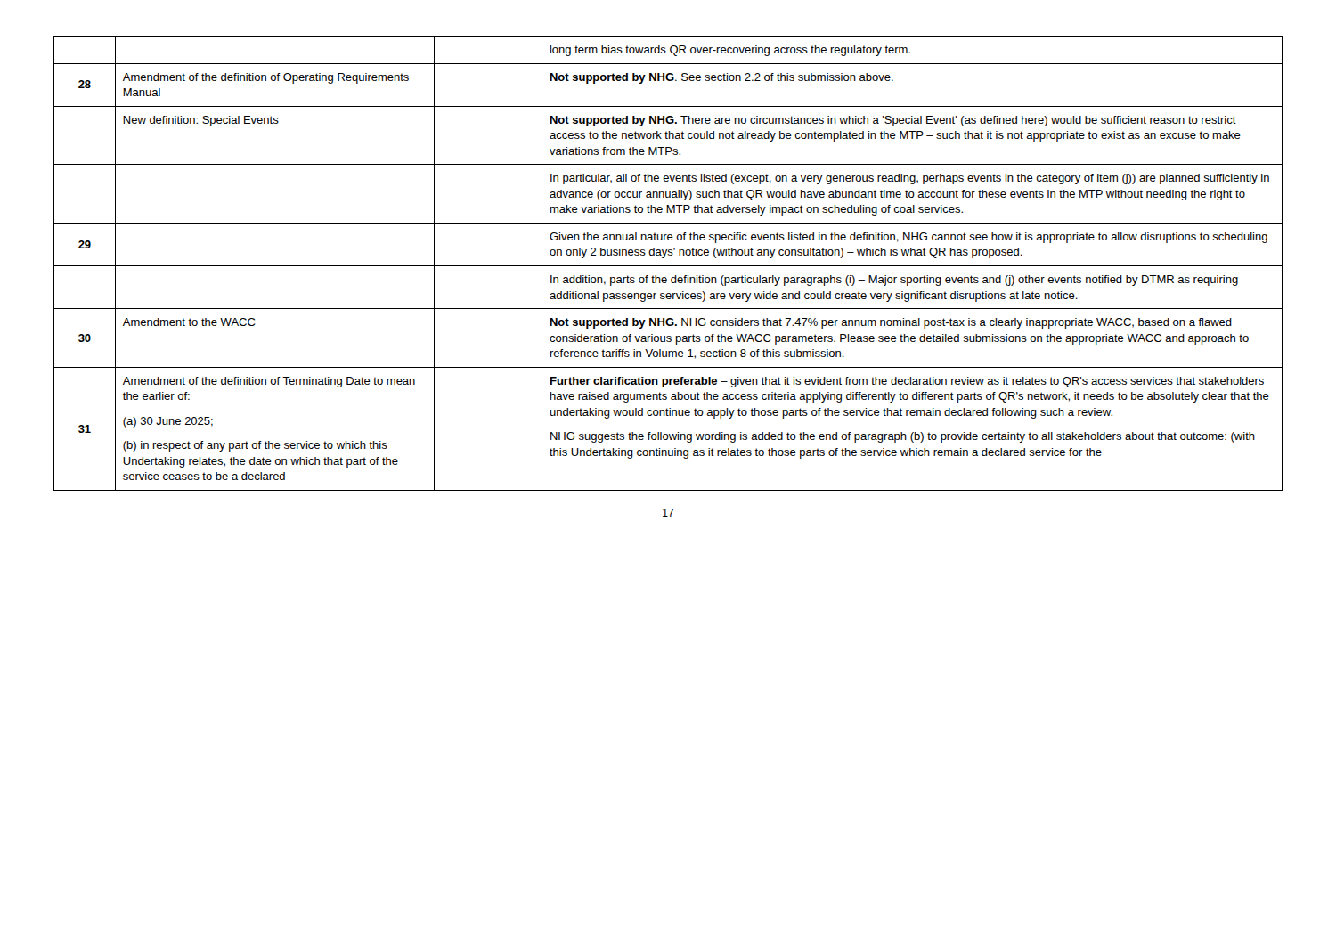| | | | long term bias towards QR over-recovering across the regulatory term. |
| 28 | Amendment of the definition of Operating Requirements Manual | | Not supported by NHG . See section 2.2 of this submission above. |
| | New definition: Special Events | | Not supported by NHG. There are no circumstances in which a 'Special Event' (as defined here) would be sufficient reason to restrict access to the network that could not already be contemplated in the MTP – such that it is not appropriate to exist as an excuse to make variations from the MTPs. |
| | | | In particular, all of the events listed (except, on a very generous reading, perhaps events in the category of item (j)) are planned sufficiently in advance (or occur annually) such that QR would have abundant time to account for these events in the MTP without needing the right to make variations to the MTP that adversely impact on scheduling of coal services. |
| 29 | | | Given the annual nature of the specific events listed in the definition, NHG cannot see how it is appropriate to allow disruptions to scheduling on only 2 business days' notice (without any consultation) – which is what QR has proposed. |
| | | | In addition, parts of the definition (particularly paragraphs (i) – Major sporting events and (j) other events notified by DTMR as requiring additional passenger services) are very wide and could create very significant disruptions at late notice. |
| 30 | Amendment to the WACC | | Not supported by NHG. NHG considers that 7.47% per annum nominal post-tax is a clearly inappropriate WACC, based on a flawed consideration of various parts of the WACC parameters. Please see the detailed submissions on the appropriate WACC and approach to reference tariffs in Volume 1, section 8 of this submission. |
| 31 | Amendment of the definition of Terminating Date to mean the earlier of: (a) 30 June 2025; (b) in respect of any part of the service to which this Undertaking relates, the date on which that part of the service ceases to be a declared | | Further clarification preferable – given that it is evident from the declaration review as it relates to QR's access services that stakeholders have raised arguments about the access criteria applying differently to different parts of QR's network, it needs to be absolutely clear that the undertaking would continue to apply to those parts of the service that remain declared following such a review. NHG suggests the following wording is added to the end of paragraph (b) to provide certainty to all stakeholders about that outcome: (with this Undertaking continuing as it relates to those parts of the service which remain a declared service for the |
17